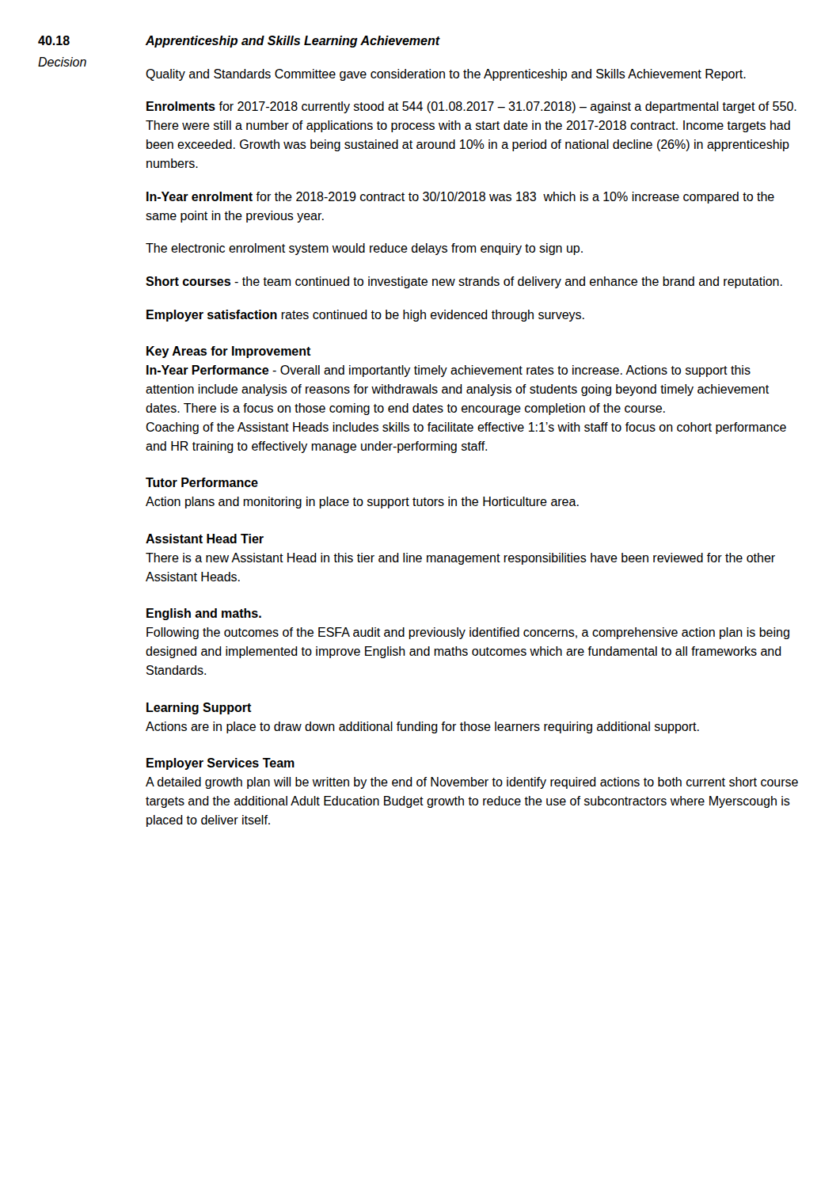40.18 Decision
Apprenticeship and Skills Learning Achievement
Quality and Standards Committee gave consideration to the Apprenticeship and Skills Achievement Report.
Enrolments for 2017-2018 currently stood at 544 (01.08.2017 – 31.07.2018) – against a departmental target of 550. There were still a number of applications to process with a start date in the 2017-2018 contract. Income targets had been exceeded. Growth was being sustained at around 10% in a period of national decline (26%) in apprenticeship numbers.
In-Year enrolment for the 2018-2019 contract to 30/10/2018 was 183 which is a 10% increase compared to the same point in the previous year.
The electronic enrolment system would reduce delays from enquiry to sign up.
Short courses - the team continued to investigate new strands of delivery and enhance the brand and reputation.
Employer satisfaction rates continued to be high evidenced through surveys.
Key Areas for Improvement
In-Year Performance - Overall and importantly timely achievement rates to increase. Actions to support this attention include analysis of reasons for withdrawals and analysis of students going beyond timely achievement dates. There is a focus on those coming to end dates to encourage completion of the course.
Coaching of the Assistant Heads includes skills to facilitate effective 1:1’s with staff to focus on cohort performance and HR training to effectively manage under-performing staff.
Tutor Performance
Action plans and monitoring in place to support tutors in the Horticulture area.
Assistant Head Tier
There is a new Assistant Head in this tier and line management responsibilities have been reviewed for the other Assistant Heads.
English and maths.
Following the outcomes of the ESFA audit and previously identified concerns, a comprehensive action plan is being designed and implemented to improve English and maths outcomes which are fundamental to all frameworks and Standards.
Learning Support
Actions are in place to draw down additional funding for those learners requiring additional support.
Employer Services Team
A detailed growth plan will be written by the end of November to identify required actions to both current short course targets and the additional Adult Education Budget growth to reduce the use of subcontractors where Myerscough is placed to deliver itself.